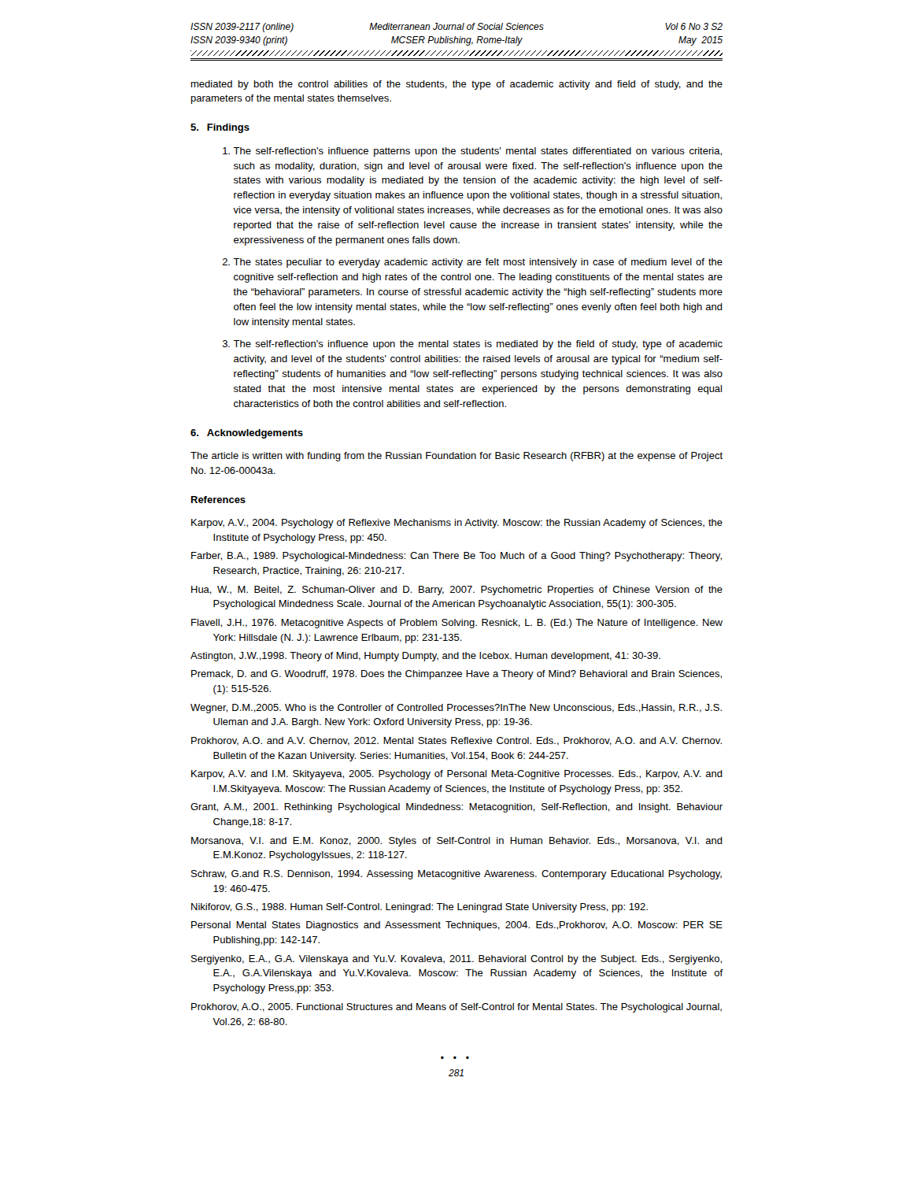| ISSN 2039-2117 (online) ISSN 2039-9340 (print) | Mediterranean Journal of Social Sciences MCSER Publishing, Rome-Italy | Vol 6 No 3 S2 May 2015 |
mediated by both the control abilities of the students, the type of academic activity and field of study, and the parameters of the mental states themselves.
5. Findings
The self-reflection's influence patterns upon the students' mental states differentiated on various criteria, such as modality, duration, sign and level of arousal were fixed. The self-reflection's influence upon the states with various modality is mediated by the tension of the academic activity: the high level of self-reflection in everyday situation makes an influence upon the volitional states, though in a stressful situation, vice versa, the intensity of volitional states increases, while decreases as for the emotional ones. It was also reported that the raise of self-reflection level cause the increase in transient states' intensity, while the expressiveness of the permanent ones falls down.
The states peculiar to everyday academic activity are felt most intensively in case of medium level of the cognitive self-reflection and high rates of the control one. The leading constituents of the mental states are the “behavioral” parameters. In course of stressful academic activity the “high self-reflecting” students more often feel the low intensity mental states, while the “low self-reflecting” ones evenly often feel both high and low intensity mental states.
The self-reflection's influence upon the mental states is mediated by the field of study, type of academic activity, and level of the students' control abilities: the raised levels of arousal are typical for “medium self-reflecting” students of humanities and “low self-reflecting” persons studying technical sciences. It was also stated that the most intensive mental states are experienced by the persons demonstrating equal characteristics of both the control abilities and self-reflection.
6. Acknowledgements
The article is written with funding from the Russian Foundation for Basic Research (RFBR) at the expense of Project No. 12-06-00043a.
References
Karpov, A.V., 2004. Psychology of Reflexive Mechanisms in Activity. Moscow: the Russian Academy of Sciences, the Institute of Psychology Press, pp: 450.
Farber, B.A., 1989. Psychological-Mindedness: Can There Be Too Much of a Good Thing? Psychotherapy: Theory, Research, Practice, Training, 26: 210-217.
Hua, W., M. Beitel, Z. Schuman-Oliver and D. Barry, 2007. Psychometric Properties of Chinese Version of the Psychological Mindedness Scale. Journal of the American Psychoanalytic Association, 55(1): 300-305.
Flavell, J.H., 1976. Metacognitive Aspects of Problem Solving. Resnick, L. B. (Ed.) The Nature of Intelligence. New York: Hillsdale (N. J.): Lawrence Erlbaum, pp: 231-135.
Astington, J.W.,1998. Theory of Mind, Humpty Dumpty, and the Icebox. Human development, 41: 30-39.
Premack, D. and G. Woodruff, 1978. Does the Chimpanzee Have a Theory of Mind? Behavioral and Brain Sciences, (1): 515-526.
Wegner, D.M.,2005. Who is the Controller of Controlled Processes?InThe New Unconscious, Eds.,Hassin, R.R., J.S. Uleman and J.A. Bargh. New York: Oxford University Press, pp: 19-36.
Prokhorov, A.O. and A.V. Chernov, 2012. Mental States Reflexive Control. Eds., Prokhorov, A.O. and A.V. Chernov. Bulletin of the Kazan University. Series: Humanities, Vol.154, Book 6: 244-257.
Karpov, A.V. and I.M. Skityayeva, 2005. Psychology of Personal Meta-Cognitive Processes. Eds., Karpov, A.V. and I.M.Skityayeva. Moscow: The Russian Academy of Sciences, the Institute of Psychology Press, pp: 352.
Grant, A.M., 2001. Rethinking Psychological Mindedness: Metacognition, Self-Reflection, and Insight. Behaviour Change,18: 8-17.
Morsanova, V.I. and E.M. Konoz, 2000. Styles of Self-Control in Human Behavior. Eds., Morsanova, V.I. and E.M.Konoz. PsychologyIssues, 2: 118-127.
Schraw, G.and R.S. Dennison, 1994. Assessing Metacognitive Awareness. Contemporary Educational Psychology, 19: 460-475.
Nikiforov, G.S., 1988. Human Self-Control. Leningrad: The Leningrad State University Press, pp: 192.
Personal Mental States Diagnostics and Assessment Techniques, 2004. Eds.,Prokhorov, A.O. Moscow: PER SE Publishing,pp: 142-147.
Sergiyenko, E.A., G.A. Vilenskaya and Yu.V. Kovaleva, 2011. Behavioral Control by the Subject. Eds., Sergiyenko, E.A., G.A.Vilenskaya and Yu.V.Kovaleva. Moscow: The Russian Academy of Sciences, the Institute of Psychology Press,pp: 353.
Prokhorov, A.O., 2005. Functional Structures and Means of Self-Control for Mental States. The Psychological Journal, Vol.26, 2: 68-80.
• • •
281